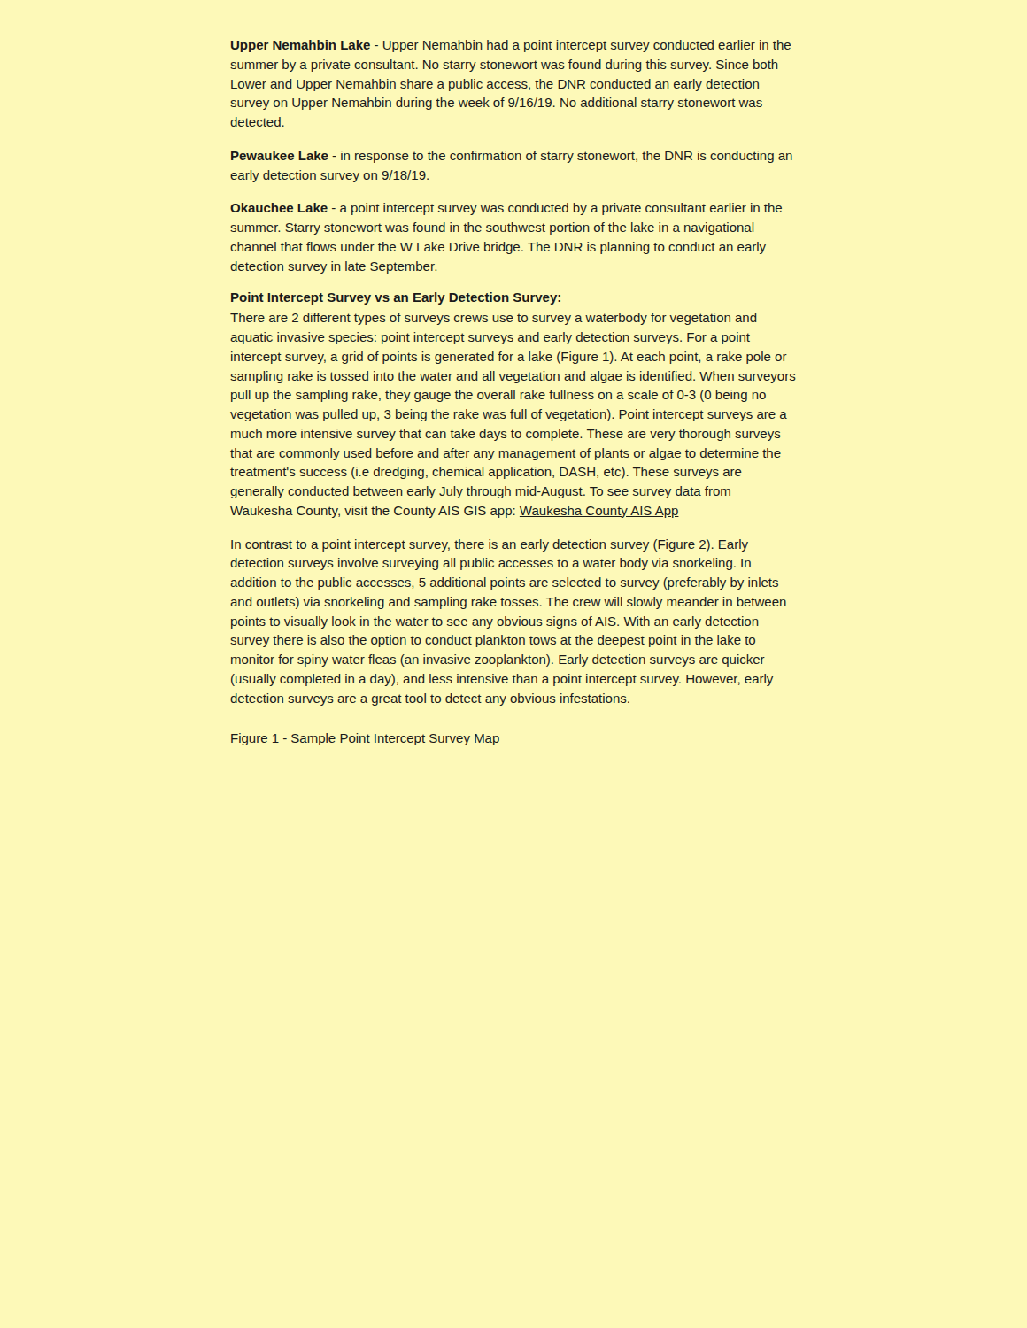Upper Nemahbin Lake - Upper Nemahbin had a point intercept survey conducted earlier in the summer by a private consultant. No starry stonewort was found during this survey. Since both Lower and Upper Nemahbin share a public access, the DNR conducted an early detection survey on Upper Nemahbin during the week of 9/16/19. No additional starry stonewort was detected.
Pewaukee Lake - in response to the confirmation of starry stonewort, the DNR is conducting an early detection survey on 9/18/19.
Okauchee Lake - a point intercept survey was conducted by a private consultant earlier in the summer. Starry stonewort was found in the southwest portion of the lake in a navigational channel that flows under the W Lake Drive bridge. The DNR is planning to conduct an early detection survey in late September.
Point Intercept Survey vs an Early Detection Survey:
There are 2 different types of surveys crews use to survey a waterbody for vegetation and aquatic invasive species: point intercept surveys and early detection surveys. For a point intercept survey, a grid of points is generated for a lake (Figure 1). At each point, a rake pole or sampling rake is tossed into the water and all vegetation and algae is identified. When surveyors pull up the sampling rake, they gauge the overall rake fullness on a scale of 0-3 (0 being no vegetation was pulled up, 3 being the rake was full of vegetation). Point intercept surveys are a much more intensive survey that can take days to complete. These are very thorough surveys that are commonly used before and after any management of plants or algae to determine the treatment's success (i.e dredging, chemical application, DASH, etc). These surveys are generally conducted between early July through mid-August. To see survey data from Waukesha County, visit the County AIS GIS app: Waukesha County AIS App
In contrast to a point intercept survey, there is an early detection survey (Figure 2). Early detection surveys involve surveying all public accesses to a water body via snorkeling. In addition to the public accesses, 5 additional points are selected to survey (preferably by inlets and outlets) via snorkeling and sampling rake tosses. The crew will slowly meander in between points to visually look in the water to see any obvious signs of AIS. With an early detection survey there is also the option to conduct plankton tows at the deepest point in the lake to monitor for spiny water fleas (an invasive zooplankton). Early detection surveys are quicker (usually completed in a day), and less intensive than a point intercept survey. However, early detection surveys are a great tool to detect any obvious infestations.
Figure 1 - Sample Point Intercept Survey Map